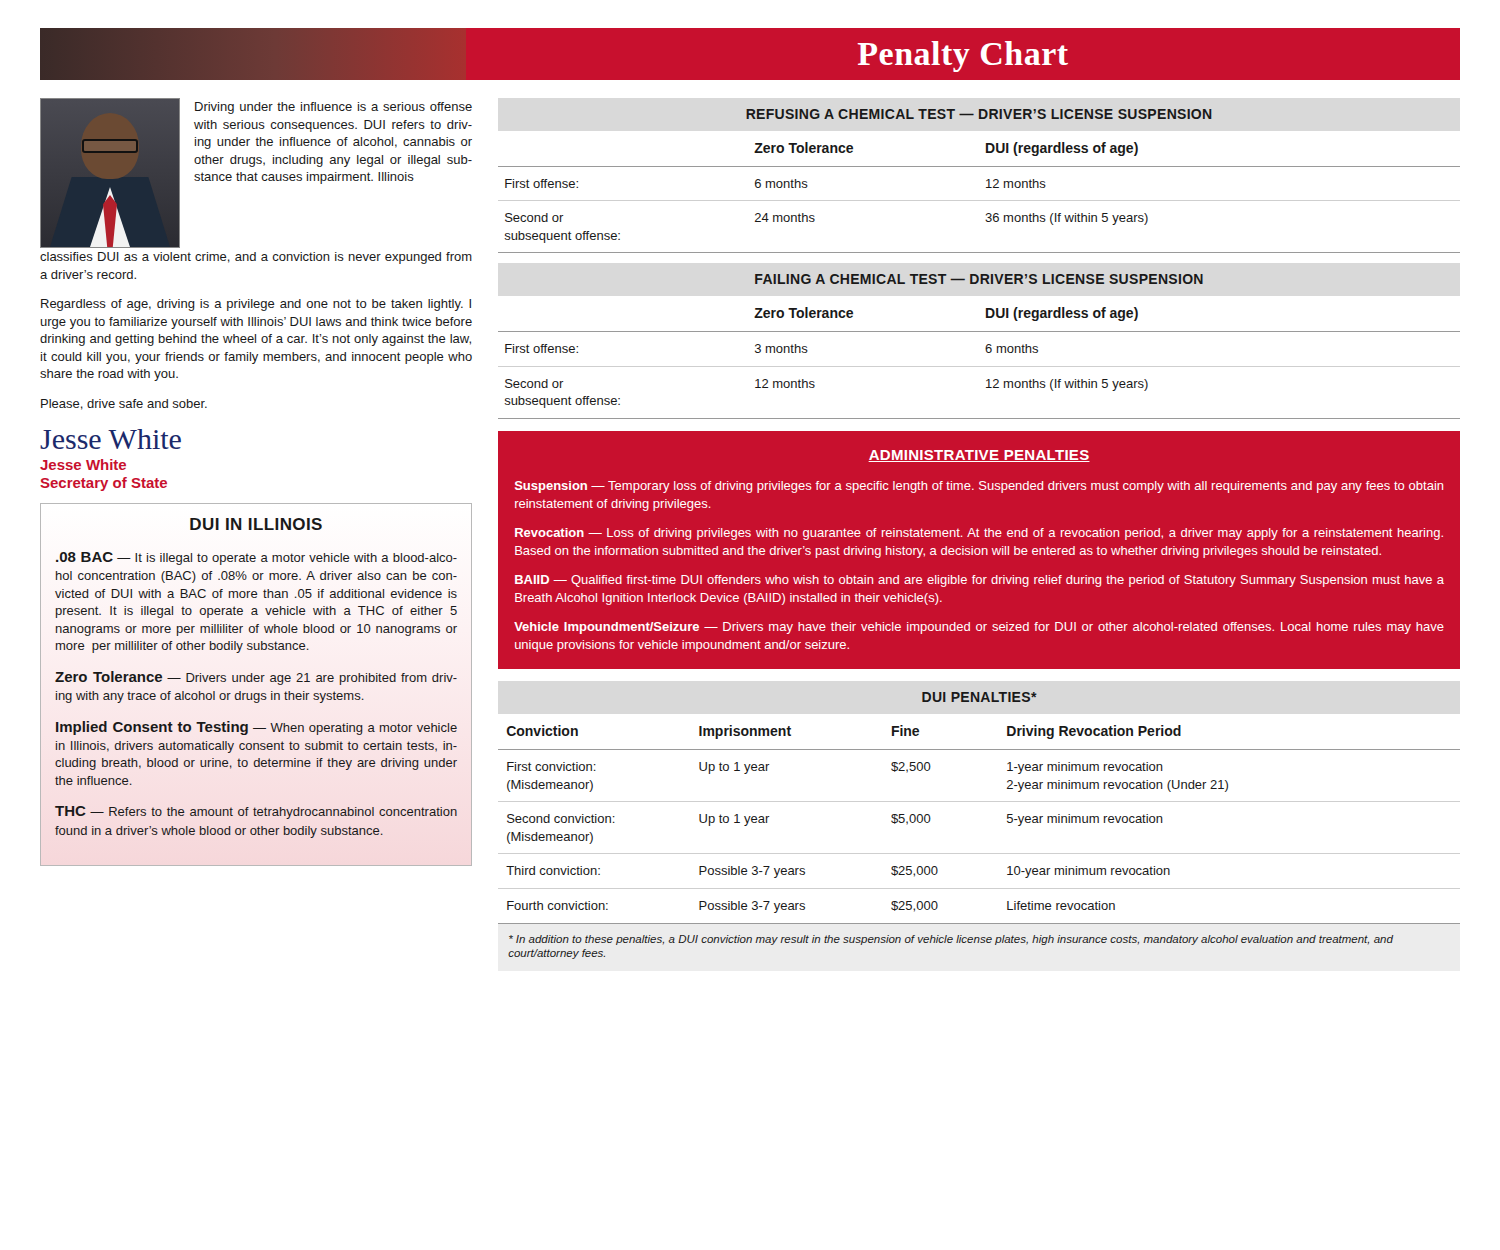Penalty Chart
Driving under the influence is a serious offense with serious consequences. DUI refers to driving under the influence of alcohol, cannabis or other drugs, including any legal or illegal substance that causes impairment. Illinois
classifies DUI as a violent crime, and a conviction is never expunged from a driver’s record.
Regardless of age, driving is a privilege and one not to be taken lightly. I urge you to familiarize yourself with Illinois’ DUI laws and think twice before drinking and getting behind the wheel of a car. It’s not only against the law, it could kill you, your friends or family members, and innocent people who share the road with you.
Please, drive safe and sober.
Jesse White
Jesse White
Secretary of State
DUI IN ILLINOIS
.08 BAC — It is illegal to operate a motor vehicle with a blood-alcohol concentration (BAC) of .08% or more. A driver also can be convicted of DUI with a BAC of more than .05 if additional evidence is present. It is illegal to operate a vehicle with a THC of either 5 nanograms or more per milliliter of whole blood or 10 nanograms or more per milliliter of other bodily substance.
Zero Tolerance — Drivers under age 21 are prohibited from driving with any trace of alcohol or drugs in their systems.
Implied Consent to Testing — When operating a motor vehicle in Illinois, drivers automatically consent to submit to certain tests, including breath, blood or urine, to determine if they are driving under the influence.
THC — Refers to the amount of tetrahydrocannabinol concentration found in a driver’s whole blood or other bodily substance.
REFUSING A CHEMICAL TEST — DRIVER’S LICENSE SUSPENSION
| | Zero Tolerance | DUI (regardless of age) |
| --- | --- | --- |
| First offense: | 6 months | 12 months |
| Second or subsequent offense: | 24 months | 36 months (If within 5 years) |
FAILING A CHEMICAL TEST — DRIVER’S LICENSE SUSPENSION
| | Zero Tolerance | DUI (regardless of age) |
| --- | --- | --- |
| First offense: | 3 months | 6 months |
| Second or subsequent offense: | 12 months | 12 months (If within 5 years) |
ADMINISTRATIVE PENALTIES
Suspension — Temporary loss of driving privileges for a specific length of time. Suspended drivers must comply with all requirements and pay any fees to obtain reinstatement of driving privileges.
Revocation — Loss of driving privileges with no guarantee of reinstatement. At the end of a revocation period, a driver may apply for a reinstatement hearing. Based on the information submitted and the driver’s past driving history, a decision will be entered as to whether driving privileges should be reinstated.
BAIID — Qualified first-time DUI offenders who wish to obtain and are eligible for driving relief during the period of Statutory Summary Suspension must have a Breath Alcohol Ignition Interlock Device (BAIID) installed in their vehicle(s).
Vehicle Impoundment/Seizure — Drivers may have their vehicle impounded or seized for DUI or other alcohol-related offenses. Local home rules may have unique provisions for vehicle impoundment and/or seizure.
DUI PENALTIES*
| Conviction | Imprisonment | Fine | Driving Revocation Period |
| --- | --- | --- | --- |
| First conviction: (Misdemeanor) | Up to 1 year | $2,500 | 1-year minimum revocation 2-year minimum revocation (Under 21) |
| Second conviction: (Misdemeanor) | Up to 1 year | $5,000 | 5-year minimum revocation |
| Third conviction: | Possible 3-7 years | $25,000 | 10-year minimum revocation |
| Fourth conviction: | Possible 3-7 years | $25,000 | Lifetime revocation |
* In addition to these penalties, a DUI conviction may result in the suspension of vehicle license plates, high insurance costs, mandatory alcohol evaluation and treatment, and court/attorney fees.